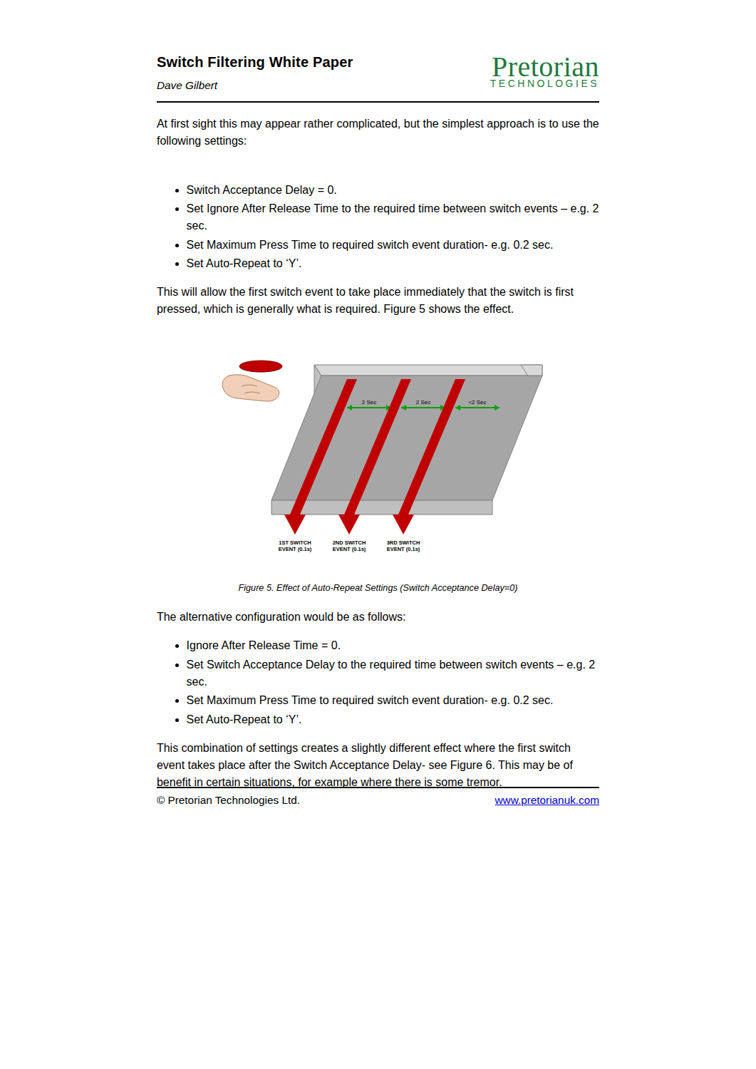Switch Filtering White Paper
Dave Gilbert
Pretorian TECHNOLOGIES
At first sight this may appear rather complicated, but the simplest approach is to use the following settings:
Switch Acceptance Delay = 0.
Set Ignore After Release Time to the required time between switch events – e.g. 2 sec.
Set Maximum Press Time to required switch event duration- e.g. 0.2 sec.
Set Auto-Repeat to ‘Y’.
This will allow the first switch event to take place immediately that the switch is first pressed, which is generally what is required. Figure 5 shows the effect.
2 Sec 2 Sec <2 Sec 1ST SWITCH EVENT (0.1s) 2ND SWITCH EVENT (0.1s) 3RD SWITCH EVENT (0.1s)
Figure 5. Effect of Auto-Repeat Settings (Switch Acceptance Delay=0)
The alternative configuration would be as follows:
Ignore After Release Time = 0.
Set Switch Acceptance Delay to the required time between switch events – e.g. 2 sec.
Set Maximum Press Time to required switch event duration- e.g. 0.2 sec.
Set Auto-Repeat to ‘Y’.
This combination of settings creates a slightly different effect where the first switch event takes place after the Switch Acceptance Delay- see Figure 6. This may be of benefit in certain situations, for example where there is some tremor.
© Pretorian Technologies Ltd. www.pretorianuk.com